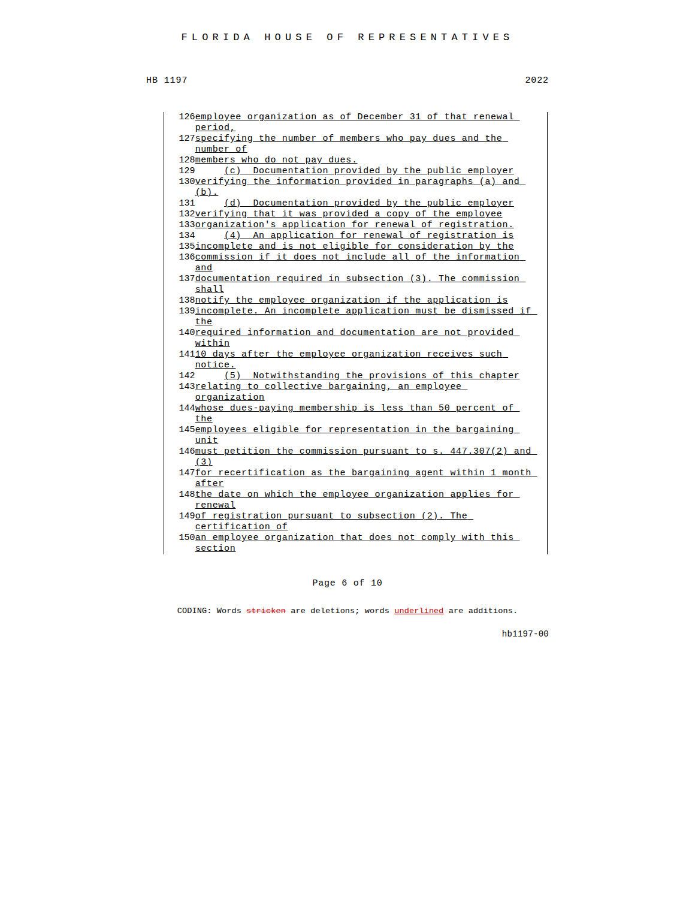FLORIDA HOUSE OF REPRESENTATIVES
HB 1197 2022
| 126 | employee organization as of December 31 of that renewal period, |
| 127 | specifying the number of members who pay dues and the number of |
| 128 | members who do not pay dues. |
| 129 | (c) Documentation provided by the public employer |
| 130 | verifying the information provided in paragraphs (a) and (b). |
| 131 | (d) Documentation provided by the public employer |
| 132 | verifying that it was provided a copy of the employee |
| 133 | organization's application for renewal of registration. |
| 134 | (4) An application for renewal of registration is |
| 135 | incomplete and is not eligible for consideration by the |
| 136 | commission if it does not include all of the information and |
| 137 | documentation required in subsection (3). The commission shall |
| 138 | notify the employee organization if the application is |
| 139 | incomplete. An incomplete application must be dismissed if the |
| 140 | required information and documentation are not provided within |
| 141 | 10 days after the employee organization receives such notice. |
| 142 | (5) Notwithstanding the provisions of this chapter |
| 143 | relating to collective bargaining, an employee organization |
| 144 | whose dues-paying membership is less than 50 percent of the |
| 145 | employees eligible for representation in the bargaining unit |
| 146 | must petition the commission pursuant to s. 447.307(2) and (3) |
| 147 | for recertification as the bargaining agent within 1 month after |
| 148 | the date on which the employee organization applies for renewal |
| 149 | of registration pursuant to subsection (2). The certification of |
| 150 | an employee organization that does not comply with this section |
Page 6 of 10
CODING: Words stricken are deletions; words underlined are additions.
hb1197-00